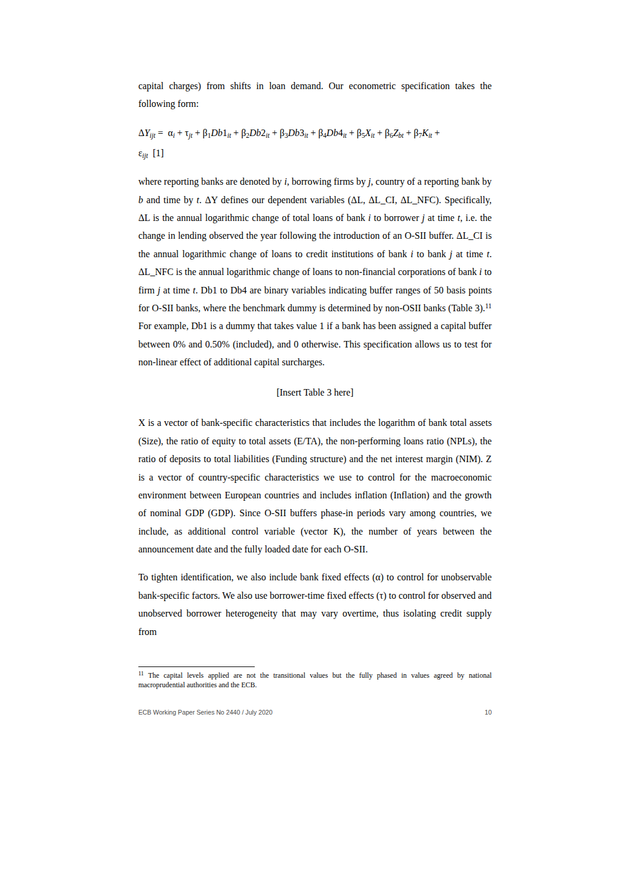capital charges) from shifts in loan demand. Our econometric specification takes the following form:
ΔYijt = αi + τjt + β1Db1it + β2Db2it + β3Db3it + β4Db4it + β5Xit + β6Zbt + β7Kit + εijt [1]
where reporting banks are denoted by i, borrowing firms by j, country of a reporting bank by b and time by t. ΔY defines our dependent variables (ΔL, ΔL_CI, ΔL_NFC). Specifically, ΔL is the annual logarithmic change of total loans of bank i to borrower j at time t, i.e. the change in lending observed the year following the introduction of an O-SII buffer. ΔL_CI is the annual logarithmic change of loans to credit institutions of bank i to bank j at time t. ΔL_NFC is the annual logarithmic change of loans to non-financial corporations of bank i to firm j at time t. Db1 to Db4 are binary variables indicating buffer ranges of 50 basis points for O-SII banks, where the benchmark dummy is determined by non-OSII banks (Table 3).11 For example, Db1 is a dummy that takes value 1 if a bank has been assigned a capital buffer between 0% and 0.50% (included), and 0 otherwise. This specification allows us to test for non-linear effect of additional capital surcharges.
[Insert Table 3 here]
X is a vector of bank-specific characteristics that includes the logarithm of bank total assets (Size), the ratio of equity to total assets (E/TA), the non-performing loans ratio (NPLs), the ratio of deposits to total liabilities (Funding structure) and the net interest margin (NIM). Z is a vector of country-specific characteristics we use to control for the macroeconomic environment between European countries and includes inflation (Inflation) and the growth of nominal GDP (GDP). Since O-SII buffers phase-in periods vary among countries, we include, as additional control variable (vector K), the number of years between the announcement date and the fully loaded date for each O-SII.
To tighten identification, we also include bank fixed effects (α) to control for unobservable bank-specific factors. We also use borrower-time fixed effects (τ) to control for observed and unobserved borrower heterogeneity that may vary overtime, thus isolating credit supply from
11 The capital levels applied are not the transitional values but the fully phased in values agreed by national macroprudential authorities and the ECB.
ECB Working Paper Series No 2440 / July 2020 10